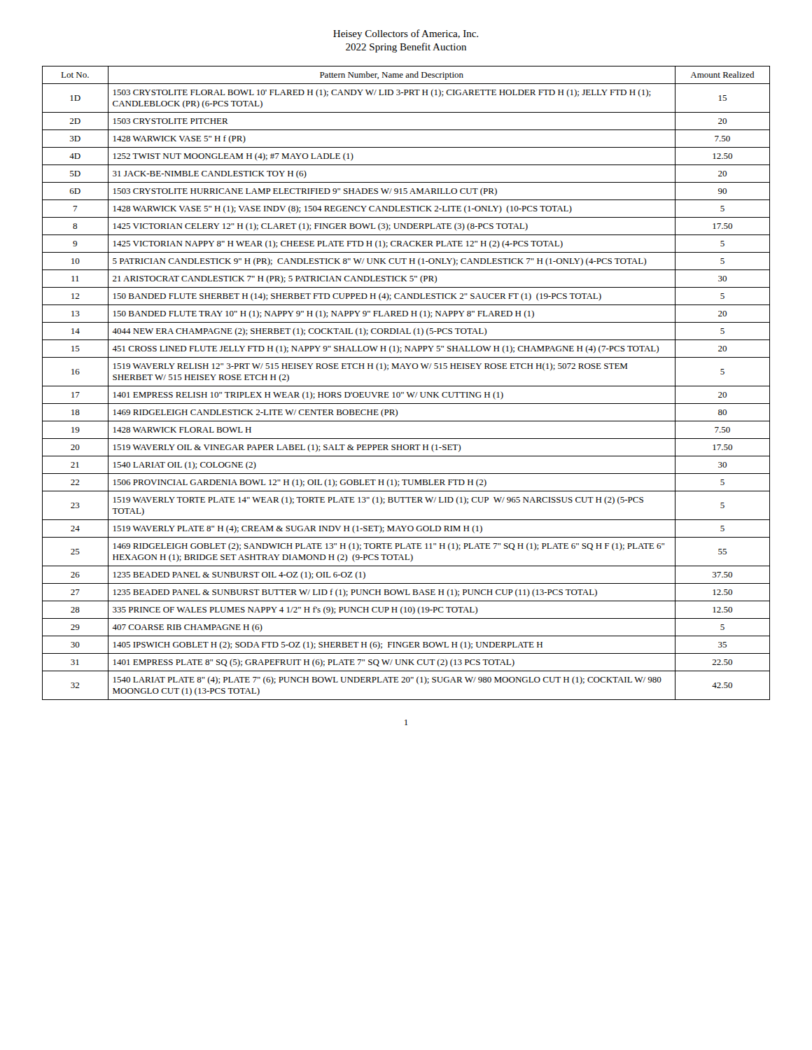Heisey Collectors of America, Inc.
2022 Spring Benefit Auction
| Lot No. | Pattern Number, Name and Description | Amount Realized |
| --- | --- | --- |
| 1D | 1503 CRYSTOLITE FLORAL BOWL 10' FLARED H (1); CANDY W/ LID 3-PRT H (1); CIGARETTE HOLDER FTD H (1); JELLY FTD H (1); CANDLEBLOCK (PR) (6-PCS TOTAL) | 15 |
| 2D | 1503 CRYSTOLITE PITCHER | 20 |
| 3D | 1428 WARWICK VASE 5" H f (PR) | 7.50 |
| 4D | 1252 TWIST NUT MOONGLEAM H (4); #7 MAYO LADLE (1) | 12.50 |
| 5D | 31 JACK-BE-NIMBLE CANDLESTICK TOY H (6) | 20 |
| 6D | 1503 CRYSTOLITE HURRICANE LAMP ELECTRIFIED 9" SHADES W/ 915 AMARILLO CUT (PR) | 90 |
| 7 | 1428 WARWICK VASE 5" H (1); VASE INDV (8); 1504 REGENCY CANDLESTICK 2-LITE (1-ONLY) (10-PCS TOTAL) | 5 |
| 8 | 1425 VICTORIAN CELERY 12" H (1); CLARET (1); FINGER BOWL (3); UNDERPLATE (3) (8-PCS TOTAL) | 17.50 |
| 9 | 1425 VICTORIAN NAPPY 8" H WEAR (1); CHEESE PLATE FTD H (1); CRACKER PLATE 12" H (2) (4-PCS TOTAL) | 5 |
| 10 | 5 PATRICIAN CANDLESTICK 9" H (PR); CANDLESTICK 8" W/ UNK CUT H (1-ONLY); CANDLESTICK 7" H (1-ONLY) (4-PCS TOTAL) | 5 |
| 11 | 21 ARISTOCRAT CANDLESTICK 7" H (PR); 5 PATRICIAN CANDLESTICK 5" (PR) | 30 |
| 12 | 150 BANDED FLUTE SHERBET H (14); SHERBET FTD CUPPED H (4); CANDLESTICK 2" SAUCER FT (1) (19-PCS TOTAL) | 5 |
| 13 | 150 BANDED FLUTE TRAY 10" H (1); NAPPY 9" H (1); NAPPY 9" FLARED H (1); NAPPY 8" FLARED H (1) | 20 |
| 14 | 4044 NEW ERA CHAMPAGNE (2); SHERBET (1); COCKTAIL (1); CORDIAL (1) (5-PCS TOTAL) | 5 |
| 15 | 451 CROSS LINED FLUTE JELLY FTD H (1); NAPPY 9" SHALLOW H (1); NAPPY 5" SHALLOW H (1); CHAMPAGNE H (4) (7-PCS TOTAL) | 20 |
| 16 | 1519 WAVERLY RELISH 12" 3-PRT W/ 515 HEISEY ROSE ETCH H (1); MAYO W/ 515 HEISEY ROSE ETCH H(1); 5072 ROSE STEM SHERBET W/ 515 HEISEY ROSE ETCH H (2) | 5 |
| 17 | 1401 EMPRESS RELISH 10" TRIPLEX H WEAR (1); HORS D'OEUVRE 10" W/ UNK CUTTING H (1) | 20 |
| 18 | 1469 RIDGELEIGH CANDLESTICK 2-LITE W/ CENTER BOBECHE (PR) | 80 |
| 19 | 1428 WARWICK FLORAL BOWL H | 7.50 |
| 20 | 1519 WAVERLY OIL & VINEGAR PAPER LABEL (1); SALT & PEPPER SHORT H (1-SET) | 17.50 |
| 21 | 1540 LARIAT OIL (1); COLOGNE (2) | 30 |
| 22 | 1506 PROVINCIAL GARDENIA BOWL 12" H (1); OIL (1); GOBLET H (1); TUMBLER FTD H (2) | 5 |
| 23 | 1519 WAVERLY TORTE PLATE 14" WEAR (1); TORTE PLATE 13" (1); BUTTER W/ LID (1); CUP W/ 965 NARCISSUS CUT H (2) (5-PCS TOTAL) | 5 |
| 24 | 1519 WAVERLY PLATE 8" H (4); CREAM & SUGAR INDV H (1-SET); MAYO GOLD RIM H (1) | 5 |
| 25 | 1469 RIDGELEIGH GOBLET (2); SANDWICH PLATE 13" H (1); TORTE PLATE 11" H (1); PLATE 7" SQ H (1); PLATE 6" SQ H F (1); PLATE 6" HEXAGON H (1); BRIDGE SET ASHTRAY DIAMOND H (2) (9-PCS TOTAL) | 55 |
| 26 | 1235 BEADED PANEL & SUNBURST OIL 4-OZ (1); OIL 6-OZ (1) | 37.50 |
| 27 | 1235 BEADED PANEL & SUNBURST BUTTER W/ LID f (1); PUNCH BOWL BASE H (1); PUNCH CUP (11) (13-PCS TOTAL) | 12.50 |
| 28 | 335 PRINCE OF WALES PLUMES NAPPY 4 1/2" H f's (9); PUNCH CUP H (10) (19-PC TOTAL) | 12.50 |
| 29 | 407 COARSE RIB CHAMPAGNE H (6) | 5 |
| 30 | 1405 IPSWICH GOBLET H (2); SODA FTD 5-OZ (1); SHERBET H (6); FINGER BOWL H (1); UNDERPLATE H | 35 |
| 31 | 1401 EMPRESS PLATE 8" SQ (5); GRAPEFRUIT H (6); PLATE 7" SQ W/ UNK CUT (2) (13 PCS TOTAL) | 22.50 |
| 32 | 1540 LARIAT PLATE 8" (4); PLATE 7" (6); PUNCH BOWL UNDERPLATE 20" (1); SUGAR W/ 980 MOONGLO CUT H (1); COCKTAIL W/ 980 MOONGLO CUT (1) (13-PCS TOTAL) | 42.50 |
1